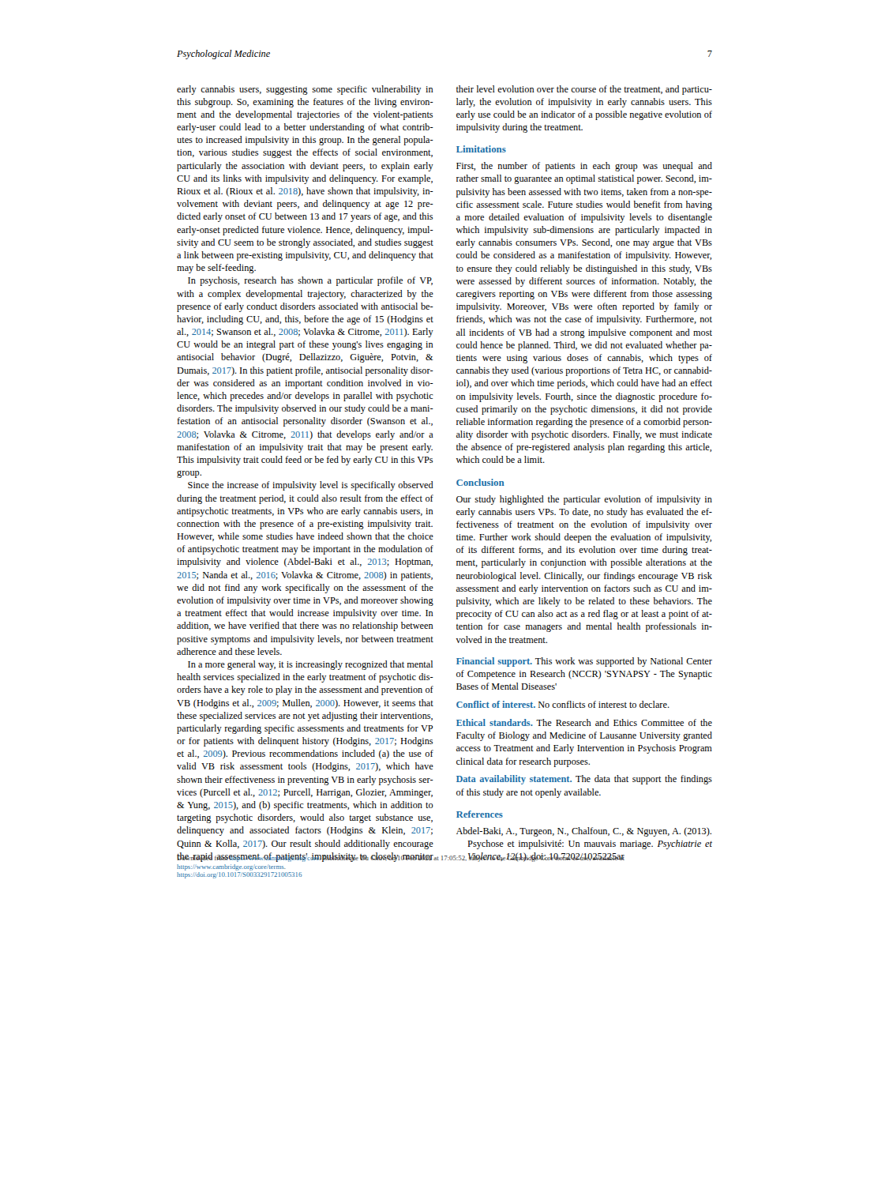Psychological Medicine
7
early cannabis users, suggesting some specific vulnerability in this subgroup. So, examining the features of the living environment and the developmental trajectories of the violent-patients early-user could lead to a better understanding of what contributes to increased impulsivity in this group. In the general population, various studies suggest the effects of social environment, particularly the association with deviant peers, to explain early CU and its links with impulsivity and delinquency. For example, Rioux et al. (Rioux et al. 2018), have shown that impulsivity, involvement with deviant peers, and delinquency at age 12 predicted early onset of CU between 13 and 17 years of age, and this early-onset predicted future violence. Hence, delinquency, impulsivity and CU seem to be strongly associated, and studies suggest a link between pre-existing impulsivity, CU, and delinquency that may be self-feeding.
In psychosis, research has shown a particular profile of VP, with a complex developmental trajectory, characterized by the presence of early conduct disorders associated with antisocial behavior, including CU, and, this, before the age of 15 (Hodgins et al., 2014; Swanson et al., 2008; Volavka & Citrome, 2011). Early CU would be an integral part of these young's lives engaging in antisocial behavior (Dugré, Dellazizzo, Giguère, Potvin, & Dumais, 2017). In this patient profile, antisocial personality disorder was considered as an important condition involved in violence, which precedes and/or develops in parallel with psychotic disorders. The impulsivity observed in our study could be a manifestation of an antisocial personality disorder (Swanson et al., 2008; Volavka & Citrome, 2011) that develops early and/or a manifestation of an impulsivity trait that may be present early. This impulsivity trait could feed or be fed by early CU in this VPs group.
Since the increase of impulsivity level is specifically observed during the treatment period, it could also result from the effect of antipsychotic treatments, in VPs who are early cannabis users, in connection with the presence of a pre-existing impulsivity trait. However, while some studies have indeed shown that the choice of antipsychotic treatment may be important in the modulation of impulsivity and violence (Abdel-Baki et al., 2013; Hoptman, 2015; Nanda et al., 2016; Volavka & Citrome, 2008) in patients, we did not find any work specifically on the assessment of the evolution of impulsivity over time in VPs, and moreover showing a treatment effect that would increase impulsivity over time. In addition, we have verified that there was no relationship between positive symptoms and impulsivity levels, nor between treatment adherence and these levels.
In a more general way, it is increasingly recognized that mental health services specialized in the early treatment of psychotic disorders have a key role to play in the assessment and prevention of VB (Hodgins et al., 2009; Mullen, 2000). However, it seems that these specialized services are not yet adjusting their interventions, particularly regarding specific assessments and treatments for VP or for patients with delinquent history (Hodgins, 2017; Hodgins et al., 2009). Previous recommendations included (a) the use of valid VB risk assessment tools (Hodgins, 2017), which have shown their effectiveness in preventing VB in early psychosis services (Purcell et al., 2012; Purcell, Harrigan, Glozier, Amminger, & Yung, 2015), and (b) specific treatments, which in addition to targeting psychotic disorders, would also target substance use, delinquency and associated factors (Hodgins & Klein, 2017; Quinn & Kolla, 2017). Our result should additionally encourage the rapid assessment of patients' impulsivity to closely monitor their level evolution over the course of the treatment, and particularly, the evolution of impulsivity in early cannabis users. This early use could be an indicator of a possible negative evolution of impulsivity during the treatment.
Limitations
First, the number of patients in each group was unequal and rather small to guarantee an optimal statistical power. Second, impulsivity has been assessed with two items, taken from a non-specific assessment scale. Future studies would benefit from having a more detailed evaluation of impulsivity levels to disentangle which impulsivity sub-dimensions are particularly impacted in early cannabis consumers VPs. Second, one may argue that VBs could be considered as a manifestation of impulsivity. However, to ensure they could reliably be distinguished in this study, VBs were assessed by different sources of information. Notably, the caregivers reporting on VBs were different from those assessing impulsivity. Moreover, VBs were often reported by family or friends, which was not the case of impulsivity. Furthermore, not all incidents of VB had a strong impulsive component and most could hence be planned. Third, we did not evaluated whether patients were using various doses of cannabis, which types of cannabis they used (various proportions of Tetra HC, or cannabidiol), and over which time periods, which could have had an effect on impulsivity levels. Fourth, since the diagnostic procedure focused primarily on the psychotic dimensions, it did not provide reliable information regarding the presence of a comorbid personality disorder with psychotic disorders. Finally, we must indicate the absence of pre-registered analysis plan regarding this article, which could be a limit.
Conclusion
Our study highlighted the particular evolution of impulsivity in early cannabis users VPs. To date, no study has evaluated the effectiveness of treatment on the evolution of impulsivity over time. Further work should deepen the evaluation of impulsivity, of its different forms, and its evolution over time during treatment, particularly in conjunction with possible alterations at the neurobiological level. Clinically, our findings encourage VB risk assessment and early intervention on factors such as CU and impulsivity, which are likely to be related to these behaviors. The precocity of CU can also act as a red flag or at least a point of attention for case managers and mental health professionals involved in the treatment.
Financial support. This work was supported by National Center of Competence in Research (NCCR) 'SYNAPSY - The Synaptic Bases of Mental Diseases'
Conflict of interest. No conflicts of interest to declare.
Ethical standards. The Research and Ethics Committee of the Faculty of Biology and Medicine of Lausanne University granted access to Treatment and Early Intervention in Psychosis Program clinical data for research purposes.
Data availability statement. The data that support the findings of this study are not openly available.
References
Abdel-Baki, A., Turgeon, N., Chalfoun, C., & Nguyen, A. (2013). Psychose et impulsivité: Un mauvais mariage. Psychiatrie et Violence, 12(1). doi: 10.7202/1025225ar
Downloaded from https://www.cambridge.org/core. Bibliotheque Du Chuv, on 10 Feb 2022 at 17:05:52, subject to the Cambridge Core terms of use, available at https://www.cambridge.org/core/terms.
https://doi.org/10.1017/S0033291721005316